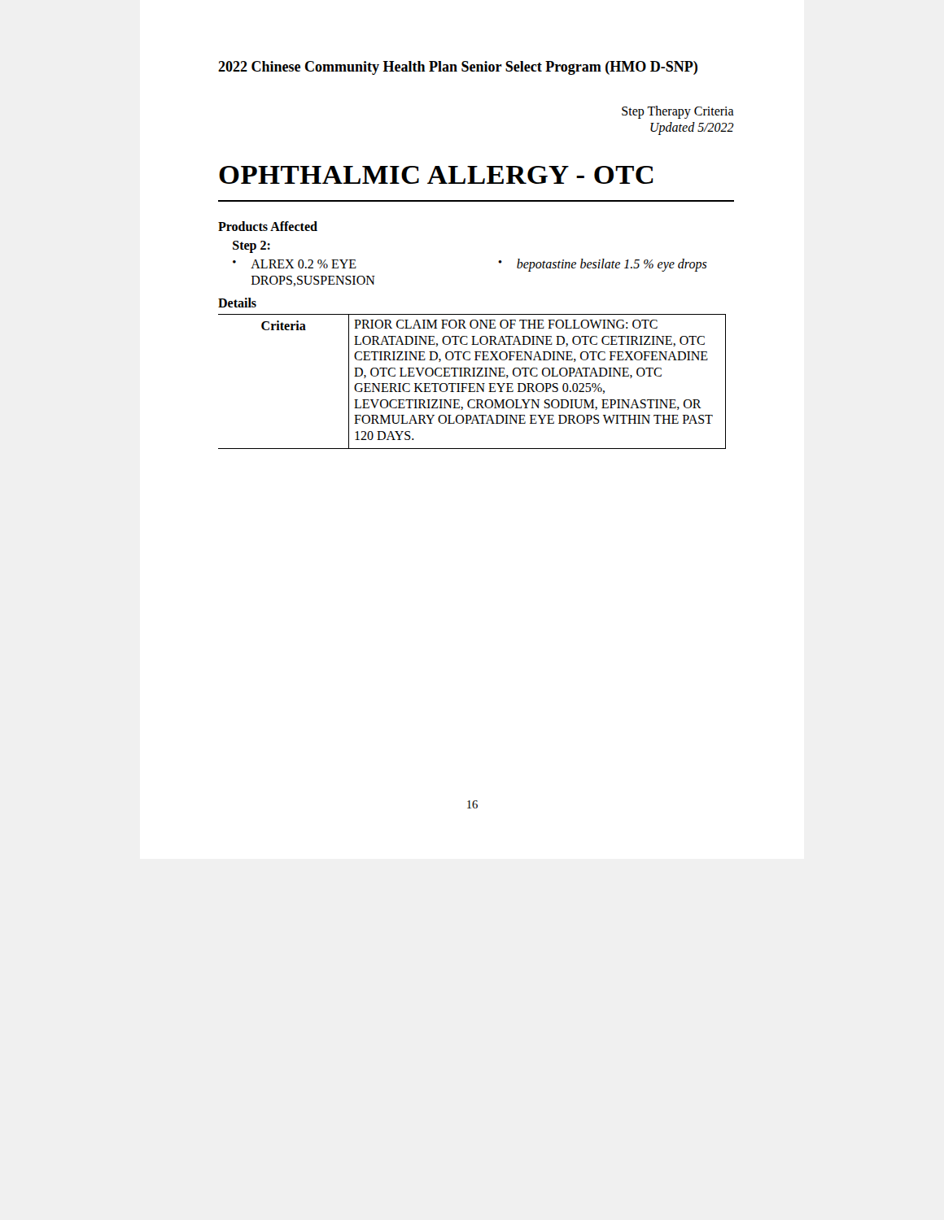2022 Chinese Community Health Plan Senior Select Program (HMO D-SNP)
Step Therapy Criteria
Updated 5/2022
OPHTHALMIC ALLERGY - OTC
Products Affected
Step 2:
ALREX 0.2 % EYE DROPS,SUSPENSION
bepotastine besilate 1.5 % eye drops
Details
| Criteria | PRIOR CLAIM FOR ONE OF THE FOLLOWING: OTC LORATADINE, OTC LORATADINE D, OTC CETIRIZINE, OTC CETIRIZINE D, OTC FEXOFENADINE, OTC FEXOFENADINE D, OTC LEVOCETIRIZINE, OTC OLOPATADINE, OTC GENERIC KETOTIFEN EYE DROPS 0.025%, LEVOCETIRIZINE, CROMOLYN SODIUM, EPINASTINE, OR FORMULARY OLOPATADINE EYE DROPS WITHIN THE PAST 120 DAYS. |
16